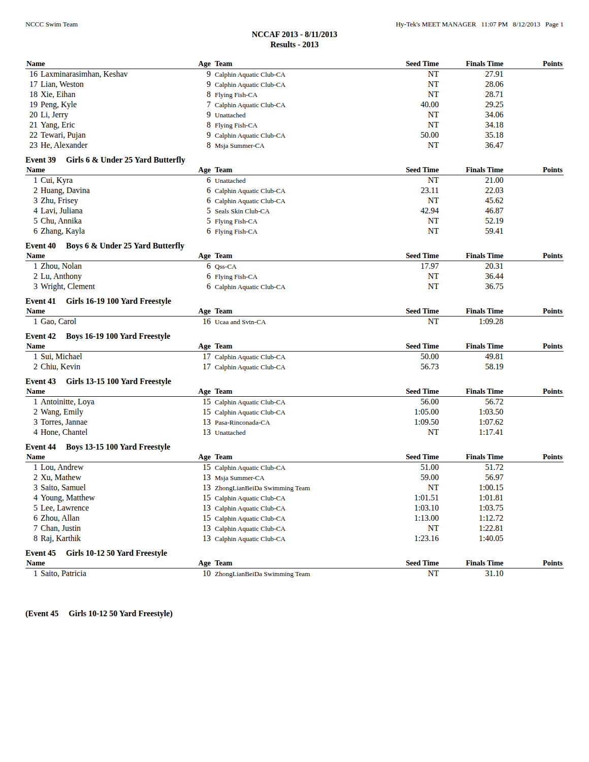NCCC Swim Team
Hy-Tek's MEET MANAGER 11:07 PM 8/12/2013 Page 1
NCCAF 2013 - 8/11/2013
Results - 2013
| Name | Age | Team | Seed Time | Finals Time | Points |
| --- | --- | --- | --- | --- | --- |
| 16 Laxminarasimhan, Keshav | 9 | Calphin Aquatic Club-CA | NT | 27.91 | |
| 17 Lian, Weston | 9 | Calphin Aquatic Club-CA | NT | 28.06 | |
| 18 Xie, Eihan | 8 | Flying Fish-CA | NT | 28.71 | |
| 19 Peng, Kyle | 7 | Calphin Aquatic Club-CA | 40.00 | 29.25 | |
| 20 Li, Jerry | 9 | Unattached | NT | 34.06 | |
| 21 Yang, Eric | 8 | Flying Fish-CA | NT | 34.18 | |
| 22 Tewari, Pujan | 9 | Calphin Aquatic Club-CA | 50.00 | 35.18 | |
| 23 He, Alexander | 8 | Msja Summer-CA | NT | 36.47 | |
Event 39 Girls 6 & Under 25 Yard Butterfly
| Name | Age | Team | Seed Time | Finals Time | Points |
| --- | --- | --- | --- | --- | --- |
| 1 Cui, Kyra | 6 | Unattached | NT | 21.00 | |
| 2 Huang, Davina | 6 | Calphin Aquatic Club-CA | 23.11 | 22.03 | |
| 3 Zhu, Frisey | 6 | Calphin Aquatic Club-CA | NT | 45.62 | |
| 4 Lavi, Juliana | 5 | Seals Skin Club-CA | 42.94 | 46.87 | |
| 5 Chu, Annika | 5 | Flying Fish-CA | NT | 52.19 | |
| 6 Zhang, Kayla | 6 | Flying Fish-CA | NT | 59.41 | |
Event 40 Boys 6 & Under 25 Yard Butterfly
| Name | Age | Team | Seed Time | Finals Time | Points |
| --- | --- | --- | --- | --- | --- |
| 1 Zhou, Nolan | 6 | Qss-CA | 17.97 | 20.31 | |
| 2 Lu, Anthony | 6 | Flying Fish-CA | NT | 36.44 | |
| 3 Wright, Clement | 6 | Calphin Aquatic Club-CA | NT | 36.75 | |
Event 41 Girls 16-19 100 Yard Freestyle
| Name | Age | Team | Seed Time | Finals Time | Points |
| --- | --- | --- | --- | --- | --- |
| 1 Gao, Carol | 16 | Ucaa and Svtn-CA | NT | 1:09.28 | |
Event 42 Boys 16-19 100 Yard Freestyle
| Name | Age | Team | Seed Time | Finals Time | Points |
| --- | --- | --- | --- | --- | --- |
| 1 Sui, Michael | 17 | Calphin Aquatic Club-CA | 50.00 | 49.81 | |
| 2 Chiu, Kevin | 17 | Calphin Aquatic Club-CA | 56.73 | 58.19 | |
Event 43 Girls 13-15 100 Yard Freestyle
| Name | Age | Team | Seed Time | Finals Time | Points |
| --- | --- | --- | --- | --- | --- |
| 1 Antoinitte, Loya | 15 | Calphin Aquatic Club-CA | 56.00 | 56.72 | |
| 2 Wang, Emily | 15 | Calphin Aquatic Club-CA | 1:05.00 | 1:03.50 | |
| 3 Torres, Jannae | 13 | Pasa-Rinconada-CA | 1:09.50 | 1:07.62 | |
| 4 Hone, Chantel | 13 | Unattached | NT | 1:17.41 | |
Event 44 Boys 13-15 100 Yard Freestyle
| Name | Age | Team | Seed Time | Finals Time | Points |
| --- | --- | --- | --- | --- | --- |
| 1 Lou, Andrew | 15 | Calphin Aquatic Club-CA | 51.00 | 51.72 | |
| 2 Xu, Mathew | 13 | Msja Summer-CA | 59.00 | 56.97 | |
| 3 Saito, Samuel | 13 | ZhongLianBeiDa Swimming Team | NT | 1:00.15 | |
| 4 Young, Matthew | 15 | Calphin Aquatic Club-CA | 1:01.51 | 1:01.81 | |
| 5 Lee, Lawrence | 13 | Calphin Aquatic Club-CA | 1:03.10 | 1:03.75 | |
| 6 Zhou, Allan | 15 | Calphin Aquatic Club-CA | 1:13.00 | 1:12.72 | |
| 7 Chan, Justin | 13 | Calphin Aquatic Club-CA | NT | 1:22.81 | |
| 8 Raj, Karthik | 13 | Calphin Aquatic Club-CA | 1:23.16 | 1:40.05 | |
Event 45 Girls 10-12 50 Yard Freestyle
| Name | Age | Team | Seed Time | Finals Time | Points |
| --- | --- | --- | --- | --- | --- |
| 1 Saito, Patricia | 10 | ZhongLianBeiDa Swimming Team | NT | 31.10 | |
(Event 45 Girls 10-12 50 Yard Freestyle)